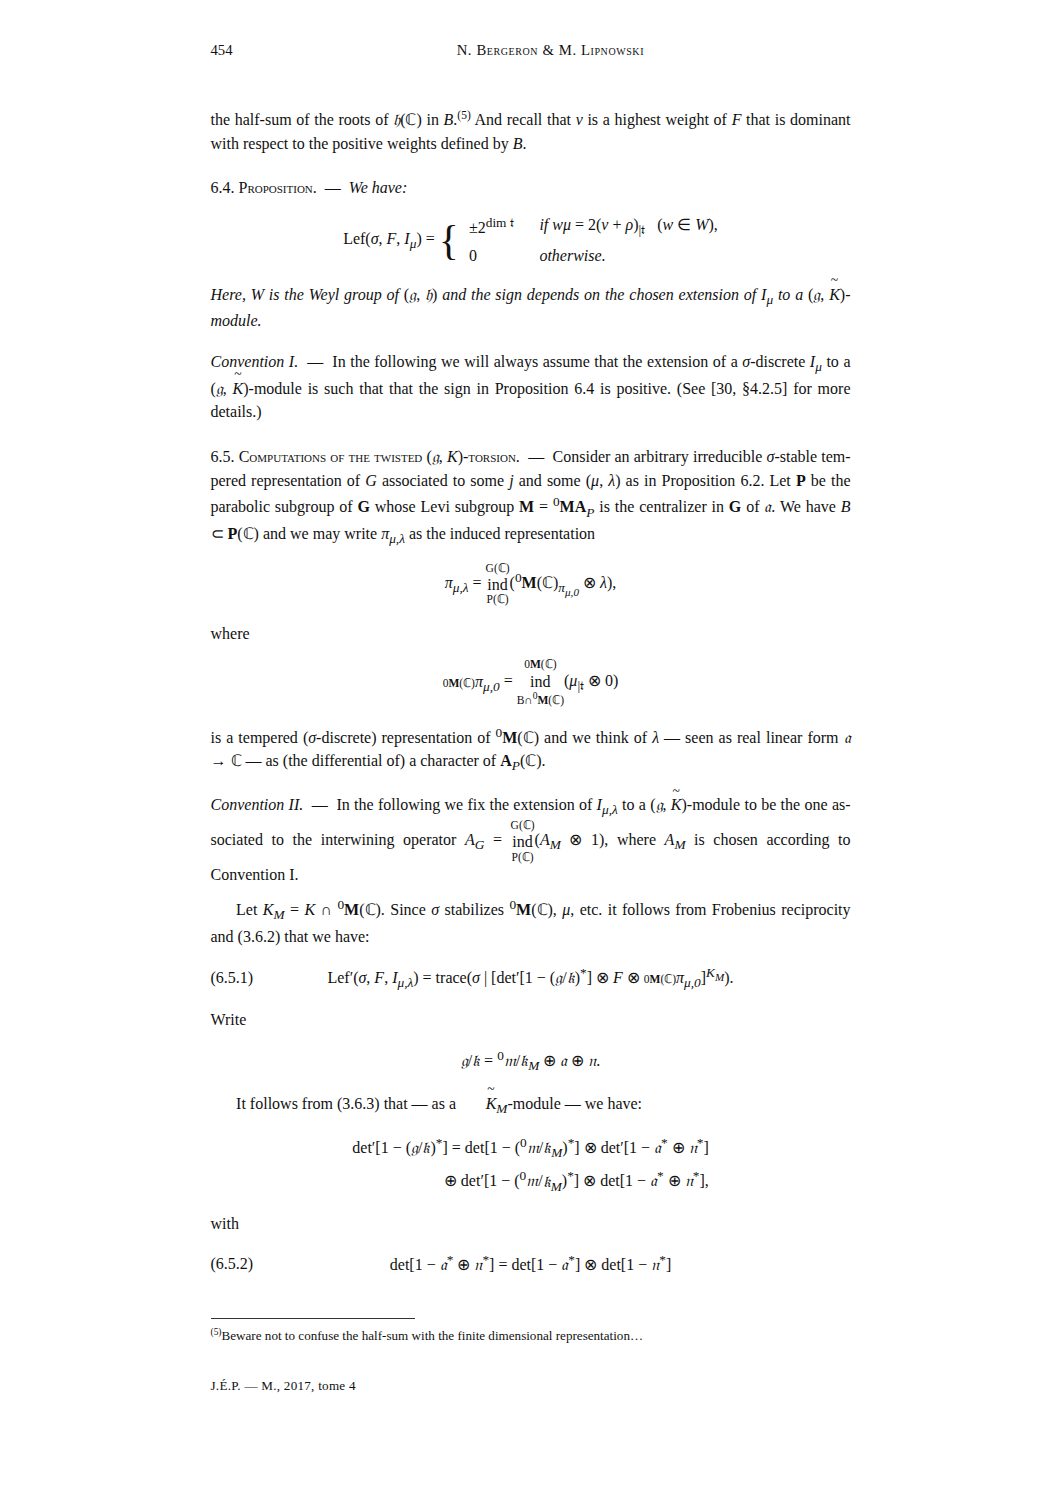454 N. Bergeron & M. Lipnowski
the half-sum of the roots of 𝔥(ℂ) in B.(5) And recall that ν is a highest weight of F that is dominant with respect to the positive weights defined by B.
6.4. Proposition. — We have:
Lef(σ, F, Iμ) = { ±2dim 𝔱 if wμ = 2(ν + ρ)|𝔱 (w ∈ W), 0 otherwise.
Here, W is the Weyl group of (𝔤, 𝔥) and the sign depends on the chosen extension of Iμ to a (𝔤, ~K)-module.
Convention I. — In the following we will always assume that the extension of a σ-discrete Iμ to a (𝔤, ~K)-module is such that that the sign in Proposition 6.4 is positive. (See [30, §4.2.5] for more details.)
6.5. Computations of the twisted (𝔤, K)-torsion. — Consider an arbitrary irreducible σ-stable tempered representation of G associated to some j and some (μ, λ) as in Proposition 6.2. Let P be the parabolic subgroup of G whose Levi subgroup M = 0MAP is the centralizer in G of 𝔞. We have B ⊂ P(ℂ) and we may write πμ,λ as the induced representation
πμ,λ = G(ℂ) ind P(ℂ)(0M(ℂ) πμ,0 ⊗ λ),
where
0M(ℂ) πμ,0 = 0M(ℂ) ind B∩0M(ℂ)(μ|𝔱 ⊗ 0)
is a tempered (σ-discrete) representation of 0M(ℂ) and we think of λ — seen as real linear form 𝔞 → ℂ — as (the differential of) a character of AP(ℂ).
Convention II. — In the following we fix the extension of Iμ,λ to a (𝔤, ~K)-module to be the one associated to the interwining operator AG = G(ℂ) ind P(ℂ)(AM ⊗ 1), where AM is chosen according to Convention I.
Let KM = K ∩ 0M(ℂ). Since σ stabilizes 0M(ℂ), μ, etc. it follows from Frobenius reciprocity and (3.6.2) that we have:
(6.5.1) Lef′(σ, F, Iμ,λ) = trace(σ | [det′[1 − (𝔤/𝔨)*] ⊗ F ⊗ 0M(ℂ) πμ,0]KM).
Write
𝔤/𝔨 = 0𝔪/𝔨M ⊕ 𝔞 ⊕ 𝔫.
It follows from (3.6.3) that — as a ~KM-module — we have:
det′[1 − (𝔤/𝔨)*] = det[1 − (0𝔪/𝔨M)*] ⊗ det′[1 − 𝔞* ⊕ 𝔫*]
⊕ det′[1 − (0𝔪/𝔨M)*] ⊗ det[1 − 𝔞* ⊕ 𝔫*],
with
(6.5.2) det[1 − 𝔞* ⊕ 𝔫*] = det[1 − 𝔞*] ⊗ det[1 − 𝔫*]
(5)Beware not to confuse the half-sum with the finite dimensional representation…
J.É.P. — M., 2017, tome 4